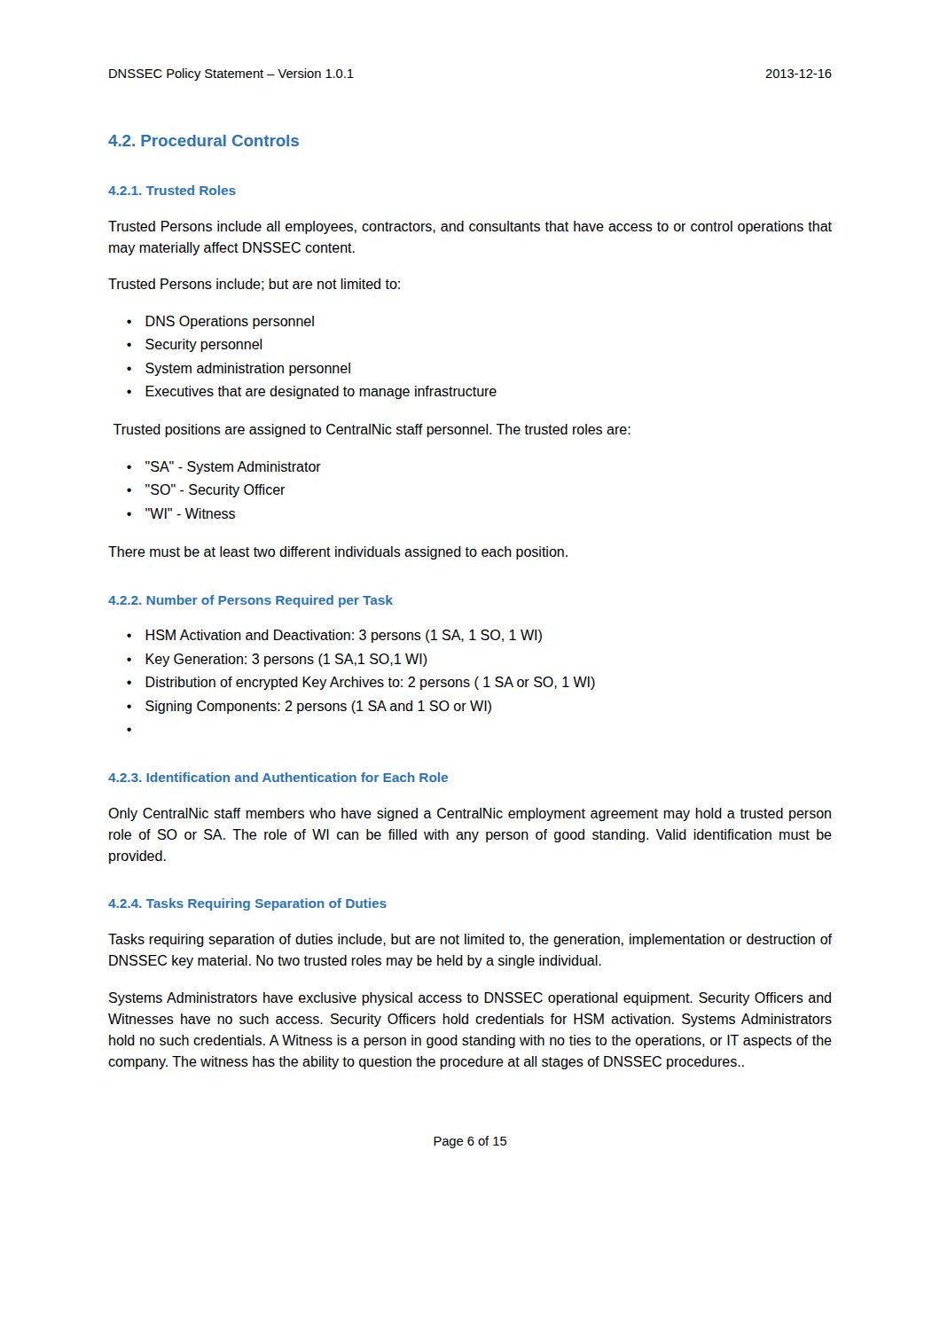DNSSEC Policy Statement – Version 1.0.1 2013-12-16
4.2. Procedural Controls
4.2.1. Trusted Roles
Trusted Persons include all employees, contractors, and consultants that have access to or control operations that may materially affect DNSSEC content.
Trusted Persons include; but are not limited to:
DNS Operations personnel
Security personnel
System administration personnel
Executives that are designated to manage infrastructure
Trusted positions are assigned to CentralNic staff personnel. The trusted roles are:
"SA" - System Administrator
"SO" - Security Officer
"WI" - Witness
There must be at least two different individuals assigned to each position.
4.2.2. Number of Persons Required per Task
HSM Activation and Deactivation: 3 persons (1 SA, 1 SO, 1 WI)
Key Generation: 3 persons (1 SA,1 SO,1 WI)
Distribution of encrypted Key Archives to: 2 persons ( 1 SA or SO, 1 WI)
Signing Components: 2 persons (1 SA and 1 SO or WI)
4.2.3. Identification and Authentication for Each Role
Only CentralNic staff members who have signed a CentralNic employment agreement may hold a trusted person role of SO or SA. The role of WI can be filled with any person of good standing. Valid identification must be provided.
4.2.4. Tasks Requiring Separation of Duties
Tasks requiring separation of duties include, but are not limited to, the generation, implementation or destruction of DNSSEC key material. No two trusted roles may be held by a single individual.
Systems Administrators have exclusive physical access to DNSSEC operational equipment. Security Officers and Witnesses have no such access. Security Officers hold credentials for HSM activation. Systems Administrators hold no such credentials. A Witness is a person in good standing with no ties to the operations, or IT aspects of the company. The witness has the ability to question the procedure at all stages of DNSSEC procedures..
Page 6 of 15